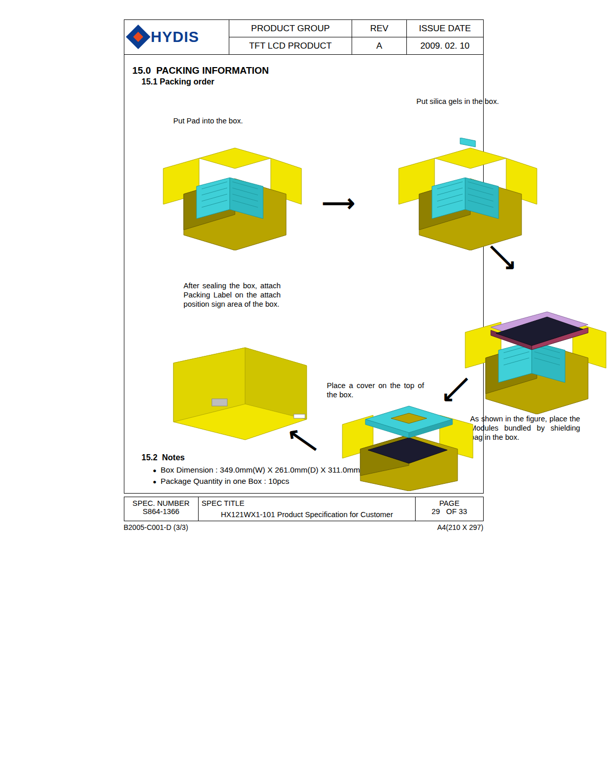| HYDIS | PRODUCT GROUP | REV | ISSUE DATE |
| TFT LCD PRODUCT | A | 2009. 02. 10 |
15.0 PACKING INFORMATION
15.1 Packing order
Put Pad into the box.
Put silica gels in the box.
After sealing the box, attach Packing Label on the attach position sign area of the box.
Place a cover on the top of the box.
As shown in the figure, place the Modules bundled by shielding bag in the box.
⟶
⟶
⟶
⟶
15.2 Notes
Box Dimension : 349.0mm(W) X 261.0mm(D) X 311.0mm(H)
Package Quantity in one Box : 10pcs
| SPEC. NUMBER S864-1366 | SPEC TITLE HX121WX1-101 Product Specification for Customer | PAGE 29 OF 33 |
B2005-C001-D (3/3) A4(210 X 297)